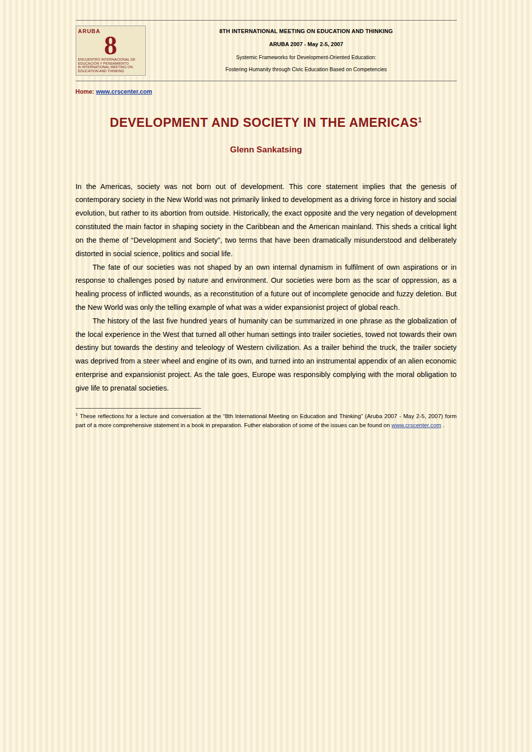ARUBA 8 ENCUENTRO INTERNACIONAL DE EDUCACIÓN Y PENSAMIENTO th INTERNATIONAL MEETING ON EDUCATION AND THINKING
8TH INTERNATIONAL MEETING ON EDUCATION AND THINKING
ARUBA 2007 - May 2-5, 2007
Systemic Frameworks for Development-Oriented Education:
Fostering Humanity through Civic Education Based on Competencies
Home: www.crscenter.com
DEVELOPMENT AND SOCIETY IN THE AMERICAS1
Glenn Sankatsing
In the Americas, society was not born out of development. This core statement implies that the genesis of contemporary society in the New World was not primarily linked to development as a driving force in history and social evolution, but rather to its abortion from outside. Historically, the exact opposite and the very negation of development constituted the main factor in shaping society in the Caribbean and the American mainland. This sheds a critical light on the theme of “Development and Society”, two terms that have been dramatically misunderstood and deliberately distorted in social science, politics and social life.
The fate of our societies was not shaped by an own internal dynamism in fulfilment of own aspirations or in response to challenges posed by nature and environment. Our societies were born as the scar of oppression, as a healing process of inflicted wounds, as a reconstitution of a future out of incomplete genocide and fuzzy deletion. But the New World was only the telling example of what was a wider expansionist project of global reach.
The history of the last five hundred years of humanity can be summarized in one phrase as the globalization of the local experience in the West that turned all other human settings into trailer societies, towed not towards their own destiny but towards the destiny and teleology of Western civilization. As a trailer behind the truck, the trailer society was deprived from a steer wheel and engine of its own, and turned into an instrumental appendix of an alien economic enterprise and expansionist project. As the tale goes, Europe was responsibly complying with the moral obligation to give life to prenatal societies.
1 These reflections for a lecture and conversation at the “8th International Meeting on Education and Thinking” (Aruba 2007 - May 2-5, 2007) form part of a more comprehensive statement in a book in preparation. Futher elaboration of some of the issues can be found on www.crscenter.com .